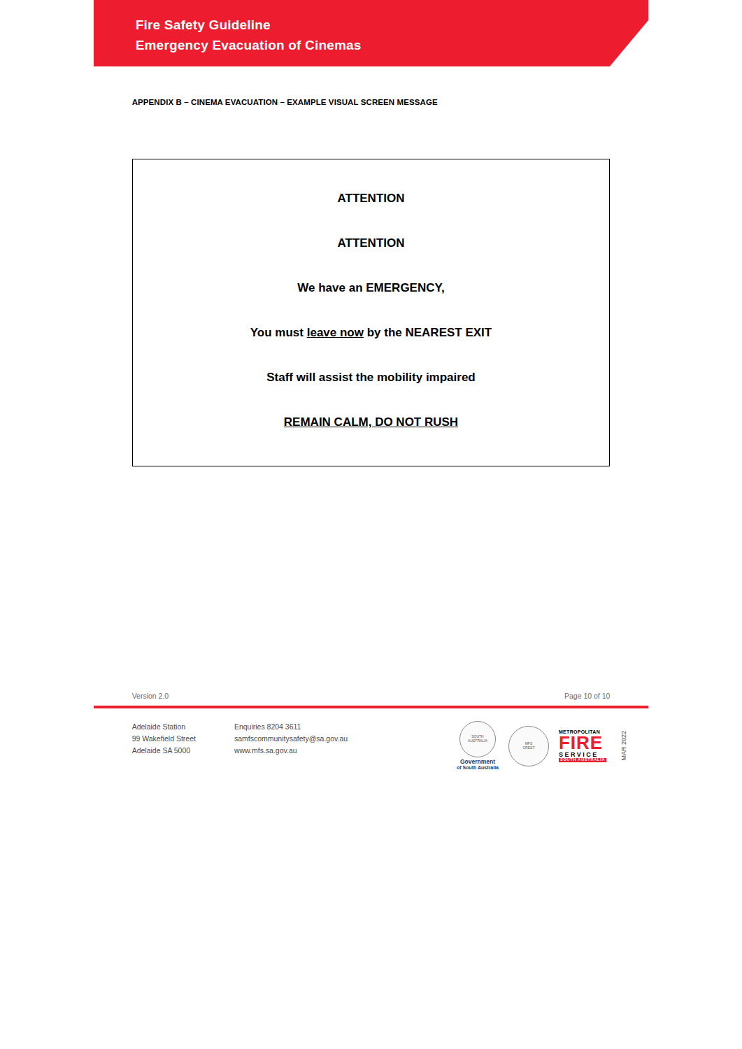Fire Safety Guideline
Emergency Evacuation of Cinemas
APPENDIX B – CINEMA EVACUATION – EXAMPLE VISUAL SCREEN MESSAGE
ATTENTION
ATTENTION
We have an EMERGENCY,
You must leave now by the NEAREST EXIT
Staff will assist the mobility impaired
REMAIN CALM, DO NOT RUSH
Version 2.0 Page 10 of 10
Adelaide Station
99 Wakefield Street
Adelaide SA 5000
Enquiries 8204 3611
samfscommunitysafety@sa.gov.au
www.mfs.sa.gov.au
SOUTH
AUSTRALIA
Government
of South Australia
MFS
CREST
METROPOLITAN FIRE SERVICE SOUTH AUSTRALIA
MAR 2022